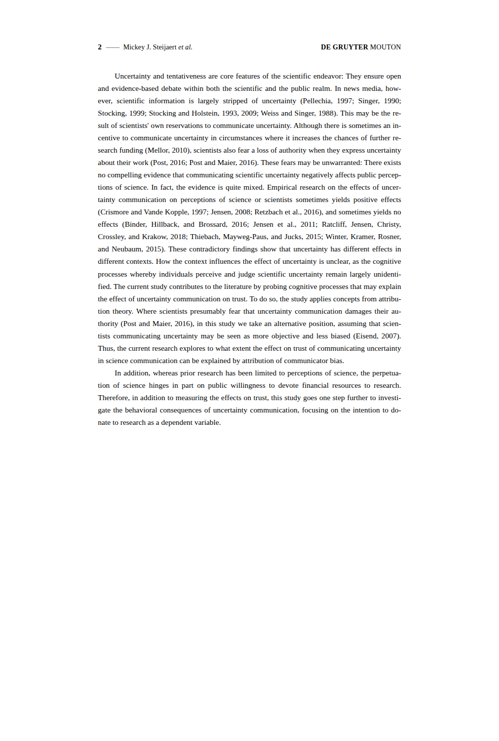2——Mickey J. Steijaert et al.
DE GRUYTER MOUTON
Uncertainty and tentativeness are core features of the scientific endeavor: They ensure open and evidence-based debate within both the scientific and the public realm. In news media, however, scientific information is largely stripped of uncertainty (Pellechia, 1997; Singer, 1990; Stocking, 1999; Stocking and Holstein, 1993, 2009; Weiss and Singer, 1988). This may be the result of scientists' own reservations to communicate uncertainty. Although there is sometimes an incentive to communicate uncertainty in circumstances where it increases the chances of further research funding (Mellor, 2010), scientists also fear a loss of authority when they express uncertainty about their work (Post, 2016; Post and Maier, 2016). These fears may be unwarranted: There exists no compelling evidence that communicating scientific uncertainty negatively affects public perceptions of science. In fact, the evidence is quite mixed. Empirical research on the effects of uncertainty communication on perceptions of science or scientists sometimes yields positive effects (Crismore and Vande Kopple, 1997; Jensen, 2008; Retzbach et al., 2016), and sometimes yields no effects (Binder, Hillback, and Brossard, 2016; Jensen et al., 2011; Ratcliff, Jensen, Christy, Crossley, and Krakow, 2018; Thiebach, Mayweg-Paus, and Jucks, 2015; Winter, Kramer, Rosner, and Neubaum, 2015). These contradictory findings show that uncertainty has different effects in different contexts. How the context influences the effect of uncertainty is unclear, as the cognitive processes whereby individuals perceive and judge scientific uncertainty remain largely unidentified. The current study contributes to the literature by probing cognitive processes that may explain the effect of uncertainty communication on trust. To do so, the study applies concepts from attribution theory. Where scientists presumably fear that uncertainty communication damages their authority (Post and Maier, 2016), in this study we take an alternative position, assuming that scientists communicating uncertainty may be seen as more objective and less biased (Eisend, 2007). Thus, the current research explores to what extent the effect on trust of communicating uncertainty in science communication can be explained by attribution of communicator bias.
In addition, whereas prior research has been limited to perceptions of science, the perpetuation of science hinges in part on public willingness to devote financial resources to research. Therefore, in addition to measuring the effects on trust, this study goes one step further to investigate the behavioral consequences of uncertainty communication, focusing on the intention to donate to research as a dependent variable.